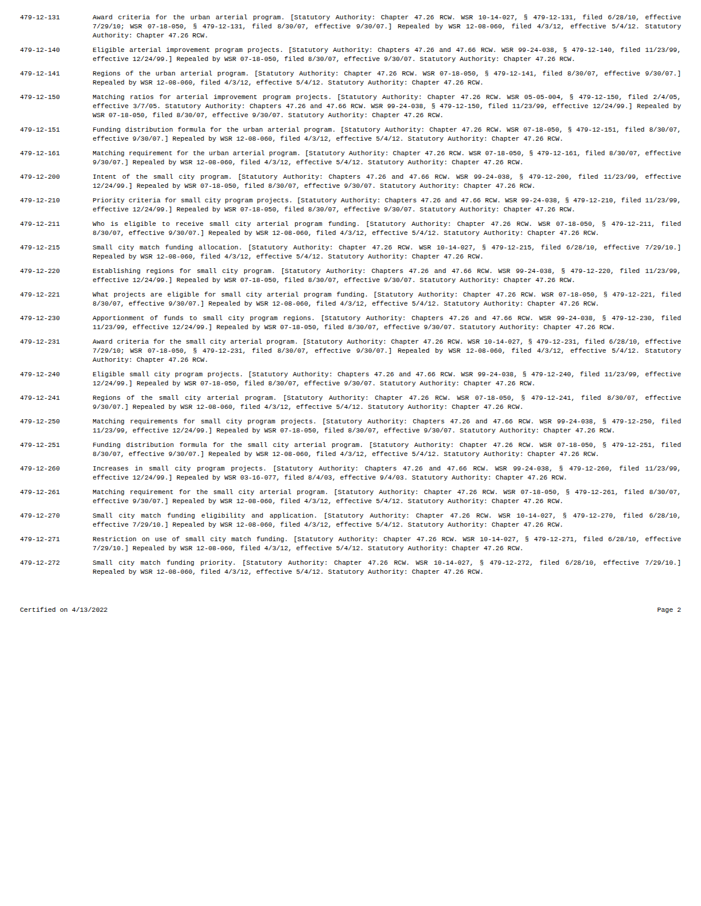| 479-12-131 | Award criteria for the urban arterial program. [Statutory Authority: Chapter 47.26 RCW. WSR 10-14-027, § 479-12-131, filed 6/28/10, effective 7/29/10; WSR 07-18-050, § 479-12-131, filed 8/30/07, effective 9/30/07.] Repealed by WSR 12-08-060, filed 4/3/12, effective 5/4/12. Statutory Authority: Chapter 47.26 RCW. |
| 479-12-140 | Eligible arterial improvement program projects. [Statutory Authority: Chapters 47.26 and 47.66 RCW. WSR 99-24-038, § 479-12-140, filed 11/23/99, effective 12/24/99.] Repealed by WSR 07-18-050, filed 8/30/07, effective 9/30/07. Statutory Authority: Chapter 47.26 RCW. |
| 479-12-141 | Regions of the urban arterial program. [Statutory Authority: Chapter 47.26 RCW. WSR 07-18-050, § 479-12-141, filed 8/30/07, effective 9/30/07.] Repealed by WSR 12-08-060, filed 4/3/12, effective 5/4/12. Statutory Authority: Chapter 47.26 RCW. |
| 479-12-150 | Matching ratios for arterial improvement program projects. [Statutory Authority: Chapter 47.26 RCW. WSR 05-05-004, § 479-12-150, filed 2/4/05, effective 3/7/05. Statutory Authority: Chapters 47.26 and 47.66 RCW. WSR 99-24-038, § 479-12-150, filed 11/23/99, effective 12/24/99.] Repealed by WSR 07-18-050, filed 8/30/07, effective 9/30/07. Statutory Authority: Chapter 47.26 RCW. |
| 479-12-151 | Funding distribution formula for the urban arterial program. [Statutory Authority: Chapter 47.26 RCW. WSR 07-18-050, § 479-12-151, filed 8/30/07, effective 9/30/07.] Repealed by WSR 12-08-060, filed 4/3/12, effective 5/4/12. Statutory Authority: Chapter 47.26 RCW. |
| 479-12-161 | Matching requirement for the urban arterial program. [Statutory Authority: Chapter 47.26 RCW. WSR 07-18-050, § 479-12-161, filed 8/30/07, effective 9/30/07.] Repealed by WSR 12-08-060, filed 4/3/12, effective 5/4/12. Statutory Authority: Chapter 47.26 RCW. |
| 479-12-200 | Intent of the small city program. [Statutory Authority: Chapters 47.26 and 47.66 RCW. WSR 99-24-038, § 479-12-200, filed 11/23/99, effective 12/24/99.] Repealed by WSR 07-18-050, filed 8/30/07, effective 9/30/07. Statutory Authority: Chapter 47.26 RCW. |
| 479-12-210 | Priority criteria for small city program projects. [Statutory Authority: Chapters 47.26 and 47.66 RCW. WSR 99-24-038, § 479-12-210, filed 11/23/99, effective 12/24/99.] Repealed by WSR 07-18-050, filed 8/30/07, effective 9/30/07. Statutory Authority: Chapter 47.26 RCW. |
| 479-12-211 | Who is eligible to receive small city arterial program funding. [Statutory Authority: Chapter 47.26 RCW. WSR 07-18-050, § 479-12-211, filed 8/30/07, effective 9/30/07.] Repealed by WSR 12-08-060, filed 4/3/12, effective 5/4/12. Statutory Authority: Chapter 47.26 RCW. |
| 479-12-215 | Small city match funding allocation. [Statutory Authority: Chapter 47.26 RCW. WSR 10-14-027, § 479-12-215, filed 6/28/10, effective 7/29/10.] Repealed by WSR 12-08-060, filed 4/3/12, effective 5/4/12. Statutory Authority: Chapter 47.26 RCW. |
| 479-12-220 | Establishing regions for small city program. [Statutory Authority: Chapters 47.26 and 47.66 RCW. WSR 99-24-038, § 479-12-220, filed 11/23/99, effective 12/24/99.] Repealed by WSR 07-18-050, filed 8/30/07, effective 9/30/07. Statutory Authority: Chapter 47.26 RCW. |
| 479-12-221 | What projects are eligible for small city arterial program funding. [Statutory Authority: Chapter 47.26 RCW. WSR 07-18-050, § 479-12-221, filed 8/30/07, effective 9/30/07.] Repealed by WSR 12-08-060, filed 4/3/12, effective 5/4/12. Statutory Authority: Chapter 47.26 RCW. |
| 479-12-230 | Apportionment of funds to small city program regions. [Statutory Authority: Chapters 47.26 and 47.66 RCW. WSR 99-24-038, § 479-12-230, filed 11/23/99, effective 12/24/99.] Repealed by WSR 07-18-050, filed 8/30/07, effective 9/30/07. Statutory Authority: Chapter 47.26 RCW. |
| 479-12-231 | Award criteria for the small city arterial program. [Statutory Authority: Chapter 47.26 RCW. WSR 10-14-027, § 479-12-231, filed 6/28/10, effective 7/29/10; WSR 07-18-050, § 479-12-231, filed 8/30/07, effective 9/30/07.] Repealed by WSR 12-08-060, filed 4/3/12, effective 5/4/12. Statutory Authority: Chapter 47.26 RCW. |
| 479-12-240 | Eligible small city program projects. [Statutory Authority: Chapters 47.26 and 47.66 RCW. WSR 99-24-038, § 479-12-240, filed 11/23/99, effective 12/24/99.] Repealed by WSR 07-18-050, filed 8/30/07, effective 9/30/07. Statutory Authority: Chapter 47.26 RCW. |
| 479-12-241 | Regions of the small city arterial program. [Statutory Authority: Chapter 47.26 RCW. WSR 07-18-050, § 479-12-241, filed 8/30/07, effective 9/30/07.] Repealed by WSR 12-08-060, filed 4/3/12, effective 5/4/12. Statutory Authority: Chapter 47.26 RCW. |
| 479-12-250 | Matching requirements for small city program projects. [Statutory Authority: Chapters 47.26 and 47.66 RCW. WSR 99-24-038, § 479-12-250, filed 11/23/99, effective 12/24/99.] Repealed by WSR 07-18-050, filed 8/30/07, effective 9/30/07. Statutory Authority: Chapter 47.26 RCW. |
| 479-12-251 | Funding distribution formula for the small city arterial program. [Statutory Authority: Chapter 47.26 RCW. WSR 07-18-050, § 479-12-251, filed 8/30/07, effective 9/30/07.] Repealed by WSR 12-08-060, filed 4/3/12, effective 5/4/12. Statutory Authority: Chapter 47.26 RCW. |
| 479-12-260 | Increases in small city program projects. [Statutory Authority: Chapters 47.26 and 47.66 RCW. WSR 99-24-038, § 479-12-260, filed 11/23/99, effective 12/24/99.] Repealed by WSR 03-16-077, filed 8/4/03, effective 9/4/03. Statutory Authority: Chapter 47.26 RCW. |
| 479-12-261 | Matching requirement for the small city arterial program. [Statutory Authority: Chapter 47.26 RCW. WSR 07-18-050, § 479-12-261, filed 8/30/07, effective 9/30/07.] Repealed by WSR 12-08-060, filed 4/3/12, effective 5/4/12. Statutory Authority: Chapter 47.26 RCW. |
| 479-12-270 | Small city match funding eligibility and application. [Statutory Authority: Chapter 47.26 RCW. WSR 10-14-027, § 479-12-270, filed 6/28/10, effective 7/29/10.] Repealed by WSR 12-08-060, filed 4/3/12, effective 5/4/12. Statutory Authority: Chapter 47.26 RCW. |
| 479-12-271 | Restriction on use of small city match funding. [Statutory Authority: Chapter 47.26 RCW. WSR 10-14-027, § 479-12-271, filed 6/28/10, effective 7/29/10.] Repealed by WSR 12-08-060, filed 4/3/12, effective 5/4/12. Statutory Authority: Chapter 47.26 RCW. |
| 479-12-272 | Small city match funding priority. [Statutory Authority: Chapter 47.26 RCW. WSR 10-14-027, § 479-12-272, filed 6/28/10, effective 7/29/10.] Repealed by WSR 12-08-060, filed 4/3/12, effective 5/4/12. Statutory Authority: Chapter 47.26 RCW. |
Certified on 4/13/2022 Page 2